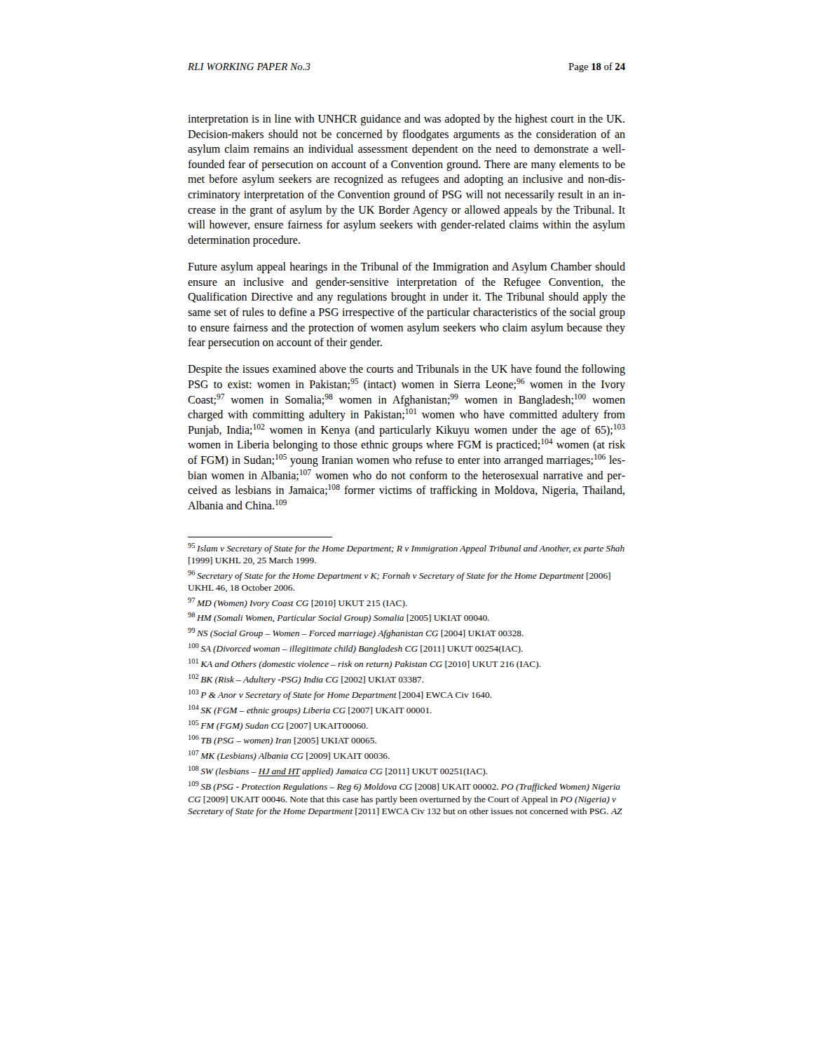RLI WORKING PAPER No.3 Page 18 of 24
interpretation is in line with UNHCR guidance and was adopted by the highest court in the UK. Decision-makers should not be concerned by floodgates arguments as the consideration of an asylum claim remains an individual assessment dependent on the need to demonstrate a well-founded fear of persecution on account of a Convention ground. There are many elements to be met before asylum seekers are recognized as refugees and adopting an inclusive and non-discriminatory interpretation of the Convention ground of PSG will not necessarily result in an increase in the grant of asylum by the UK Border Agency or allowed appeals by the Tribunal. It will however, ensure fairness for asylum seekers with gender-related claims within the asylum determination procedure.
Future asylum appeal hearings in the Tribunal of the Immigration and Asylum Chamber should ensure an inclusive and gender-sensitive interpretation of the Refugee Convention, the Qualification Directive and any regulations brought in under it. The Tribunal should apply the same set of rules to define a PSG irrespective of the particular characteristics of the social group to ensure fairness and the protection of women asylum seekers who claim asylum because they fear persecution on account of their gender.
Despite the issues examined above the courts and Tribunals in the UK have found the following PSG to exist: women in Pakistan;95 (intact) women in Sierra Leone;96 women in the Ivory Coast;97 women in Somalia;98 women in Afghanistan;99 women in Bangladesh;100 women charged with committing adultery in Pakistan;101 women who have committed adultery from Punjab, India;102 women in Kenya (and particularly Kikuyu women under the age of 65);103 women in Liberia belonging to those ethnic groups where FGM is practiced;104 women (at risk of FGM) in Sudan;105 young Iranian women who refuse to enter into arranged marriages;106 lesbian women in Albania;107 women who do not conform to the heterosexual narrative and perceived as lesbians in Jamaica;108 former victims of trafficking in Moldova, Nigeria, Thailand, Albania and China.109
95 Islam v Secretary of State for the Home Department; R v Immigration Appeal Tribunal and Another, ex parte Shah [1999] UKHL 20, 25 March 1999.
96 Secretary of State for the Home Department v K; Fornah v Secretary of State for the Home Department [2006] UKHL 46, 18 October 2006.
97 MD (Women) Ivory Coast CG [2010] UKUT 215 (IAC).
98 HM (Somali Women, Particular Social Group) Somalia [2005] UKIAT 00040.
99 NS (Social Group – Women – Forced marriage) Afghanistan CG [2004] UKIAT 00328.
100 SA (Divorced woman – illegitimate child) Bangladesh CG [2011] UKUT 00254(IAC).
101 KA and Others (domestic violence – risk on return) Pakistan CG [2010] UKUT 216 (IAC).
102 BK (Risk – Adultery -PSG) India CG [2002] UKIAT 03387.
103 P & Anor v Secretary of State for Home Department [2004] EWCA Civ 1640.
104 SK (FGM – ethnic groups) Liberia CG [2007] UKAIT 00001.
105 FM (FGM) Sudan CG [2007] UKAIT00060.
106 TB (PSG – women) Iran [2005] UKIAT 00065.
107 MK (Lesbians) Albania CG [2009] UKAIT 00036.
108 SW (lesbians – HJ and HT applied) Jamaica CG [2011] UKUT 00251(IAC).
109 SB (PSG - Protection Regulations – Reg 6) Moldova CG [2008] UKAIT 00002. PO (Trafficked Women) Nigeria CG [2009] UKAIT 00046. Note that this case has partly been overturned by the Court of Appeal in PO (Nigeria) v Secretary of State for the Home Department [2011] EWCA Civ 132 but on other issues not concerned with PSG. AZ